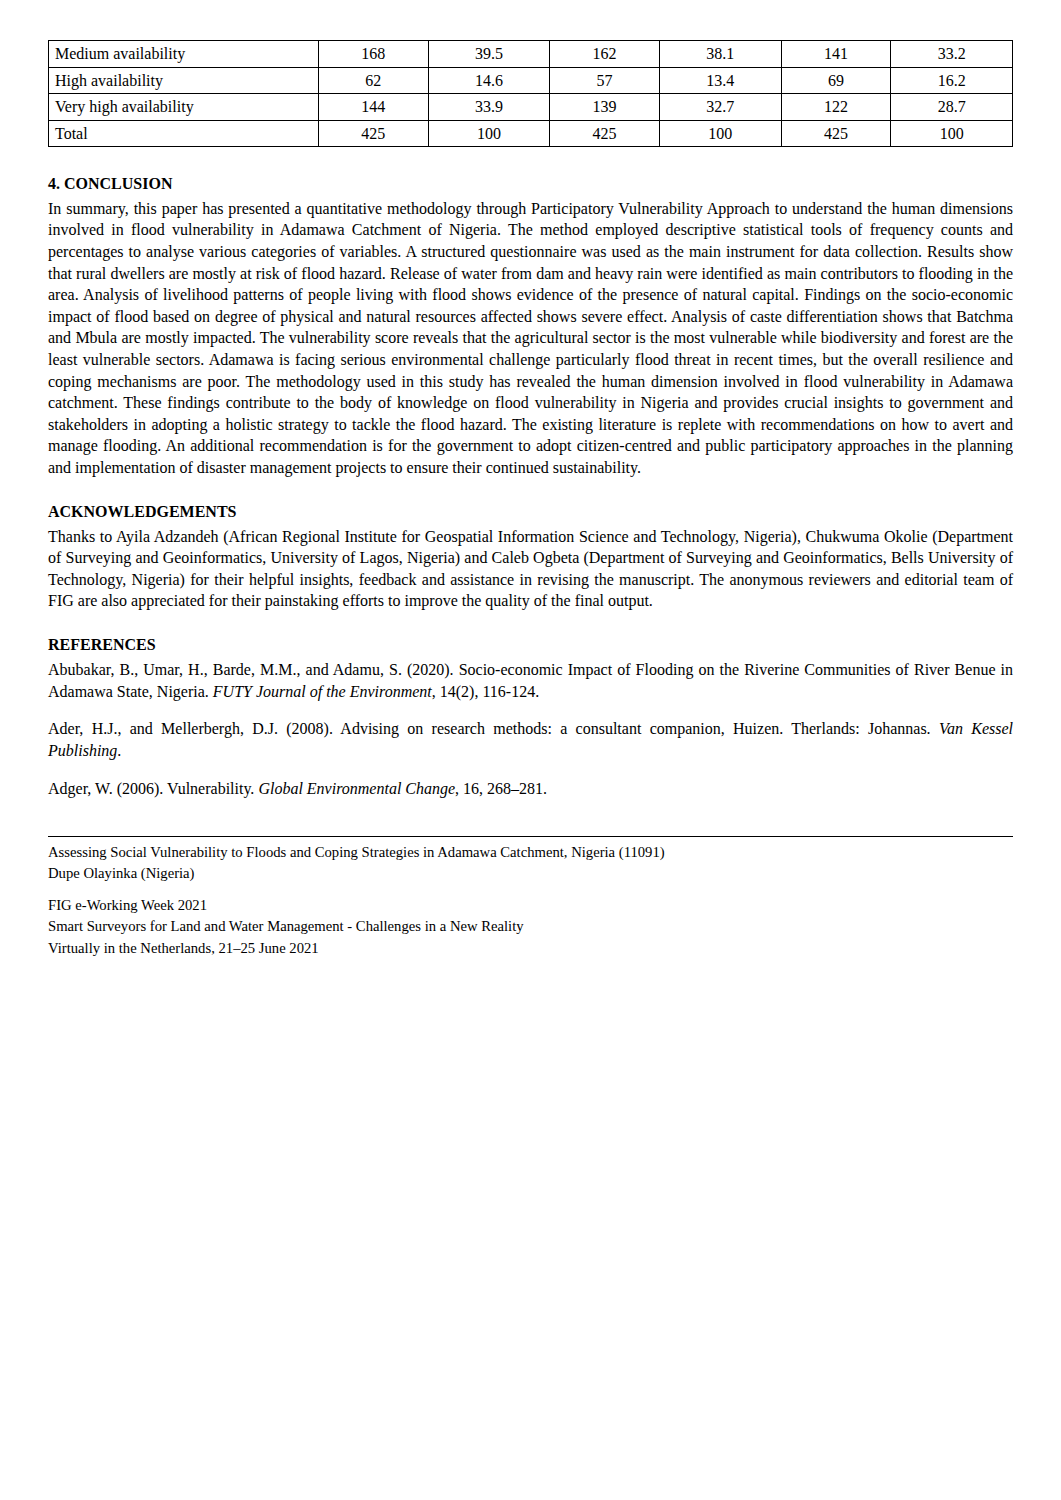| Medium availability | 168 | 39.5 | 162 | 38.1 | 141 | 33.2 |
| High availability | 62 | 14.6 | 57 | 13.4 | 69 | 16.2 |
| Very high availability | 144 | 33.9 | 139 | 32.7 | 122 | 28.7 |
| Total | 425 | 100 | 425 | 100 | 425 | 100 |
4. CONCLUSION
In summary, this paper has presented a quantitative methodology through Participatory Vulnerability Approach to understand the human dimensions involved in flood vulnerability in Adamawa Catchment of Nigeria. The method employed descriptive statistical tools of frequency counts and percentages to analyse various categories of variables. A structured questionnaire was used as the main instrument for data collection. Results show that rural dwellers are mostly at risk of flood hazard. Release of water from dam and heavy rain were identified as main contributors to flooding in the area. Analysis of livelihood patterns of people living with flood shows evidence of the presence of natural capital. Findings on the socio-economic impact of flood based on degree of physical and natural resources affected shows severe effect. Analysis of caste differentiation shows that Batchma and Mbula are mostly impacted. The vulnerability score reveals that the agricultural sector is the most vulnerable while biodiversity and forest are the least vulnerable sectors. Adamawa is facing serious environmental challenge particularly flood threat in recent times, but the overall resilience and coping mechanisms are poor. The methodology used in this study has revealed the human dimension involved in flood vulnerability in Adamawa catchment. These findings contribute to the body of knowledge on flood vulnerability in Nigeria and provides crucial insights to government and stakeholders in adopting a holistic strategy to tackle the flood hazard. The existing literature is replete with recommendations on how to avert and manage flooding. An additional recommendation is for the government to adopt citizen-centred and public participatory approaches in the planning and implementation of disaster management projects to ensure their continued sustainability.
ACKNOWLEDGEMENTS
Thanks to Ayila Adzandeh (African Regional Institute for Geospatial Information Science and Technology, Nigeria), Chukwuma Okolie (Department of Surveying and Geoinformatics, University of Lagos, Nigeria) and Caleb Ogbeta (Department of Surveying and Geoinformatics, Bells University of Technology, Nigeria) for their helpful insights, feedback and assistance in revising the manuscript. The anonymous reviewers and editorial team of FIG are also appreciated for their painstaking efforts to improve the quality of the final output.
REFERENCES
Abubakar, B., Umar, H., Barde, M.M., and Adamu, S. (2020). Socio-economic Impact of Flooding on the Riverine Communities of River Benue in Adamawa State, Nigeria. FUTY Journal of the Environment, 14(2), 116-124.
Ader, H.J., and Mellerbergh, D.J. (2008). Advising on research methods: a consultant companion, Huizen. Therlands: Johannas. Van Kessel Publishing.
Adger, W. (2006). Vulnerability. Global Environmental Change, 16, 268–281.
Assessing Social Vulnerability to Floods and Coping Strategies in Adamawa Catchment, Nigeria (11091)
Dupe Olayinka (Nigeria)
FIG e-Working Week 2021
Smart Surveyors for Land and Water Management - Challenges in a New Reality
Virtually in the Netherlands, 21–25 June 2021